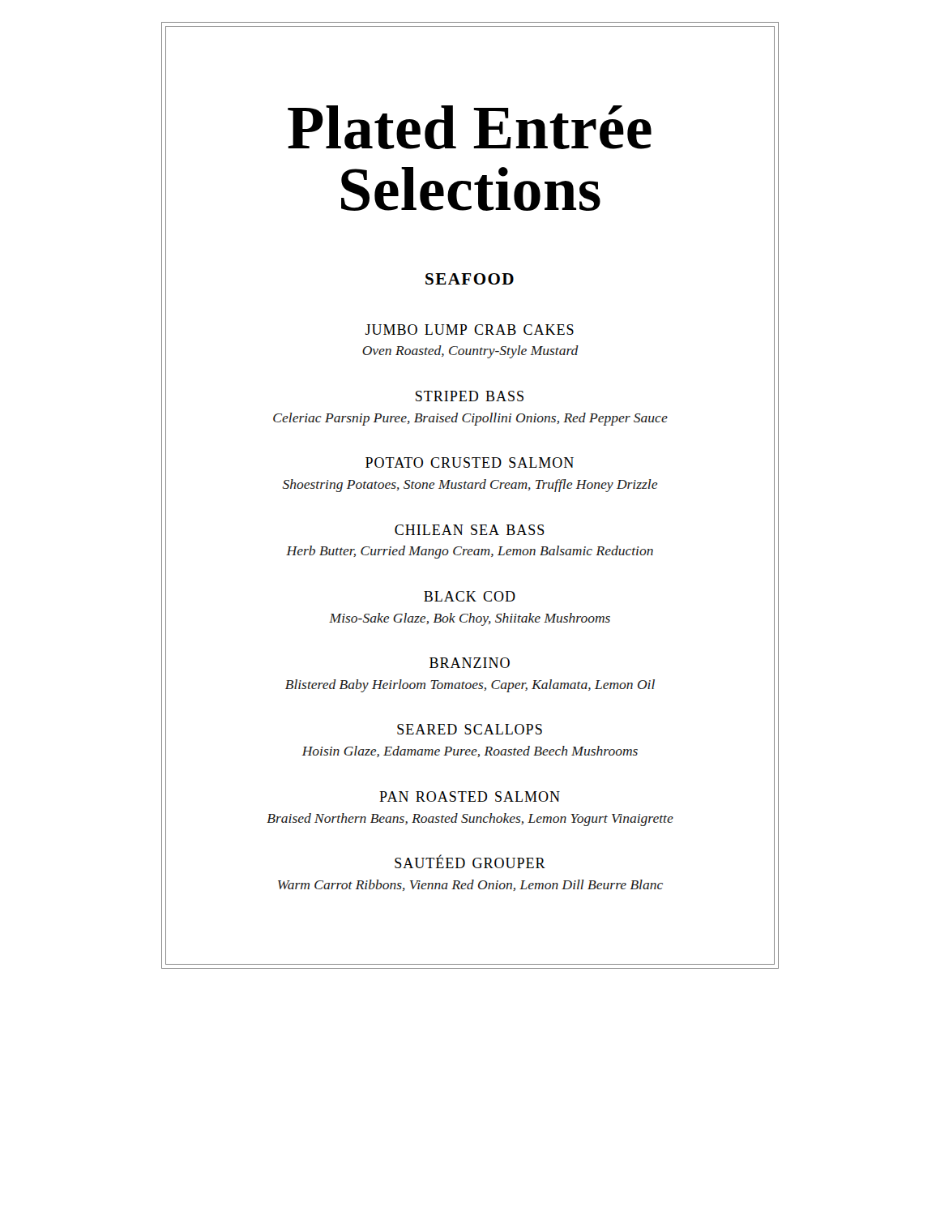Plated Entrée Selections
Seafood
Jumbo Lump Crab Cakes
Oven Roasted, Country-Style Mustard
Striped Bass
Celeriac Parsnip Puree, Braised Cipollini Onions, Red Pepper Sauce
Potato Crusted Salmon
Shoestring Potatoes, Stone Mustard Cream, Truffle Honey Drizzle
Chilean Sea Bass
Herb Butter, Curried Mango Cream, Lemon Balsamic Reduction
Black Cod
Miso-Sake Glaze, Bok Choy, Shiitake Mushrooms
Branzino
Blistered Baby Heirloom Tomatoes, Caper, Kalamata, Lemon Oil
Seared Scallops
Hoisin Glaze, Edamame Puree, Roasted Beech Mushrooms
Pan Roasted Salmon
Braised Northern Beans, Roasted Sunchokes, Lemon Yogurt Vinaigrette
Sautéed Grouper
Warm Carrot Ribbons, Vienna Red Onion, Lemon Dill Beurre Blanc